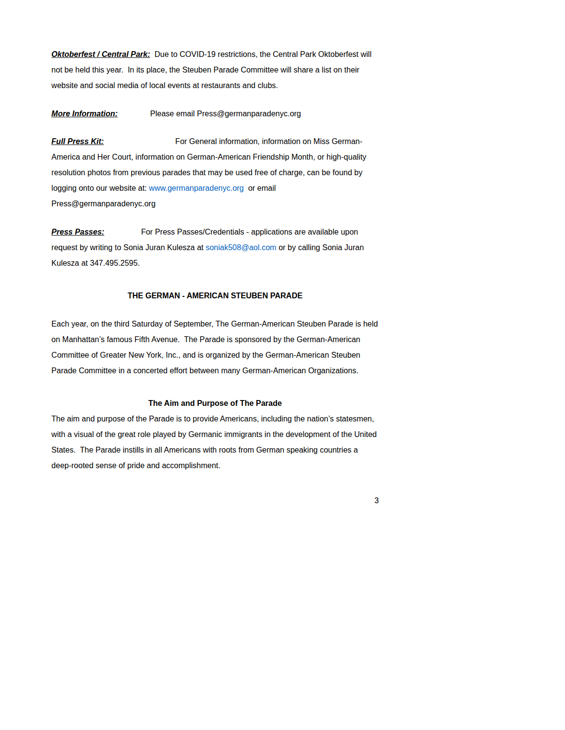Oktoberfest / Central Park: Due to COVID-19 restrictions, the Central Park Oktoberfest will not be held this year. In its place, the Steuben Parade Committee will share a list on their website and social media of local events at restaurants and clubs.
More Information: Please email Press@germanparadenyc.org
Full Press Kit: For General information, information on Miss German-America and Her Court, information on German-American Friendship Month, or high-quality resolution photos from previous parades that may be used free of charge, can be found by logging onto our website at: www.germanparadenyc.org or email Press@germanparadenyc.org
Press Passes: For Press Passes/Credentials - applications are available upon request by writing to Sonia Juran Kulesza at soniak508@aol.com or by calling Sonia Juran Kulesza at 347.495.2595.
THE GERMAN - AMERICAN STEUBEN PARADE
Each year, on the third Saturday of September, The German-American Steuben Parade is held on Manhattan’s famous Fifth Avenue. The Parade is sponsored by the German-American Committee of Greater New York, Inc., and is organized by the German-American Steuben Parade Committee in a concerted effort between many German-American Organizations.
The Aim and Purpose of The Parade
The aim and purpose of the Parade is to provide Americans, including the nation’s statesmen, with a visual of the great role played by Germanic immigrants in the development of the United States. The Parade instills in all Americans with roots from German speaking countries a deep-rooted sense of pride and accomplishment.
3